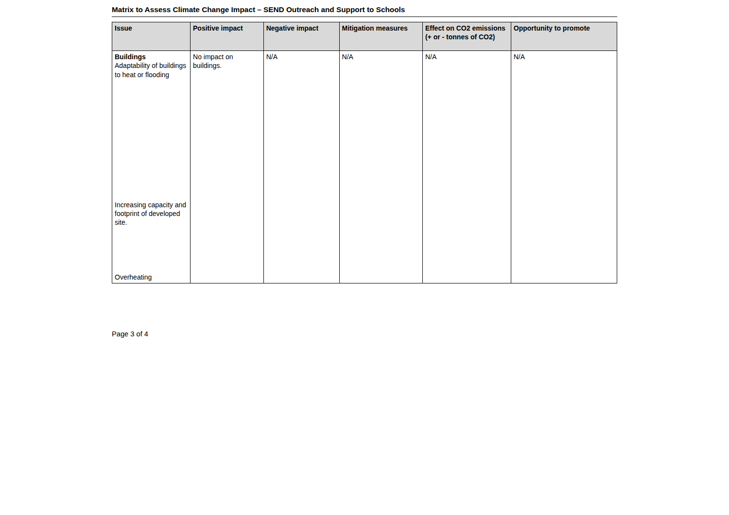Matrix to Assess Climate Change Impact – SEND Outreach and Support to Schools
| Issue | Positive impact | Negative impact | Mitigation measures | Effect on CO2 emissions (+ or - tonnes of CO2) | Opportunity to promote |
| --- | --- | --- | --- | --- | --- |
| Buildings Adaptability of buildings to heat or flooding Increasing capacity and footprint of developed site. Overheating | No impact on buildings. | N/A | N/A | N/A | N/A |
Page 3 of 4